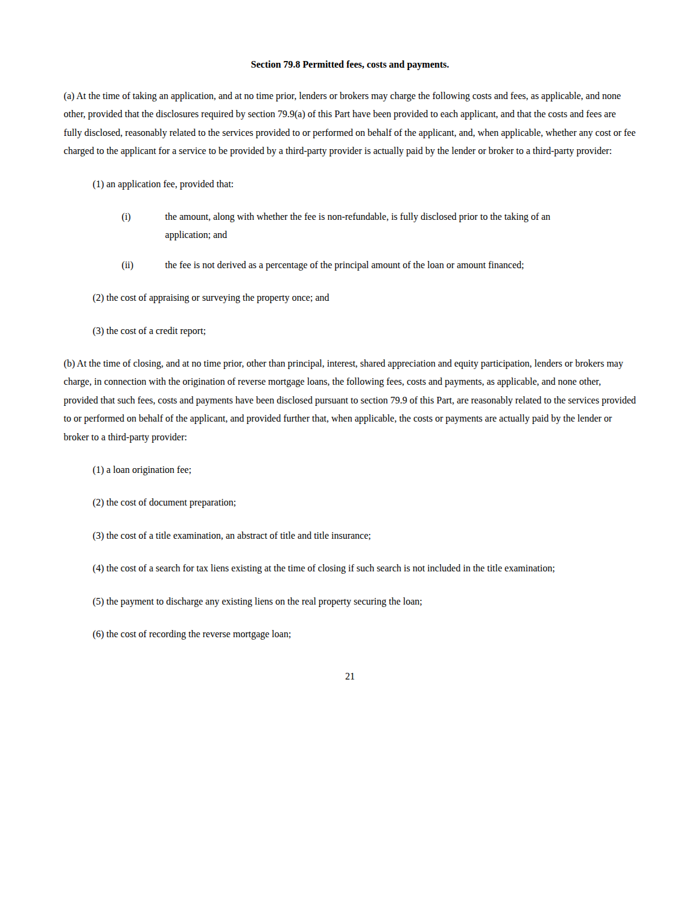Section 79.8 Permitted fees, costs and payments.
(a) At the time of taking an application, and at no time prior, lenders or brokers may charge the following costs and fees, as applicable, and none other, provided that the disclosures required by section 79.9(a) of this Part have been provided to each applicant, and that the costs and fees are fully disclosed, reasonably related to the services provided to or performed on behalf of the applicant, and, when applicable, whether any cost or fee charged to the applicant for a service to be provided by a third-party provider is actually paid by the lender or broker to a third-party provider:
(1) an application fee, provided that:
| (i) | the amount, along with whether the fee is non-refundable, is fully disclosed prior to the taking of an application; and |
| (ii) | the fee is not derived as a percentage of the principal amount of the loan or amount financed; |
(2) the cost of appraising or surveying the property once; and
(3) the cost of a credit report;
(b) At the time of closing, and at no time prior, other than principal, interest, shared appreciation and equity participation, lenders or brokers may charge, in connection with the origination of reverse mortgage loans, the following fees, costs and payments, as applicable, and none other, provided that such fees, costs and payments have been disclosed pursuant to section 79.9 of this Part, are reasonably related to the services provided to or performed on behalf of the applicant, and provided further that, when applicable, the costs or payments are actually paid by the lender or broker to a third-party provider:
(1) a loan origination fee;
(2) the cost of document preparation;
(3) the cost of a title examination, an abstract of title and title insurance;
(4) the cost of a search for tax liens existing at the time of closing if such search is not included in the title examination;
(5) the payment to discharge any existing liens on the real property securing the loan;
(6) the cost of recording the reverse mortgage loan;
21